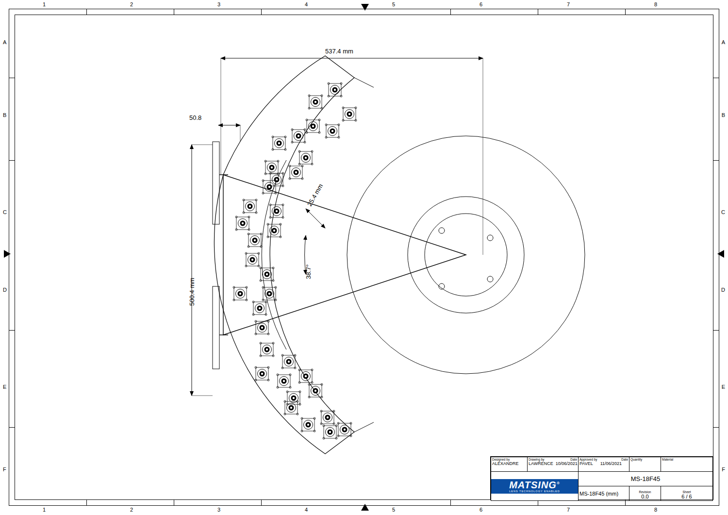1
2
3
4
5
6
7
8
1
2
3
4
5
6
7
8
A
B
C
D
E
F
A
B
C
D
E
F
537.4 mm
50.8
500.4 mm
25.4 mm
38.7°
| Designed by ALEXANDRE | Drawing by Date LAWRENCE 10/06/2021 | Approved by Date PAVEL 11/06/2021 | Quantity | Material |
| MATSING ® LENS TECHNOLOGY ENABLED | MS-18F45 |
| MS-18F45 (mm) | Revision 0.0 | Sheet 6 / 6 |